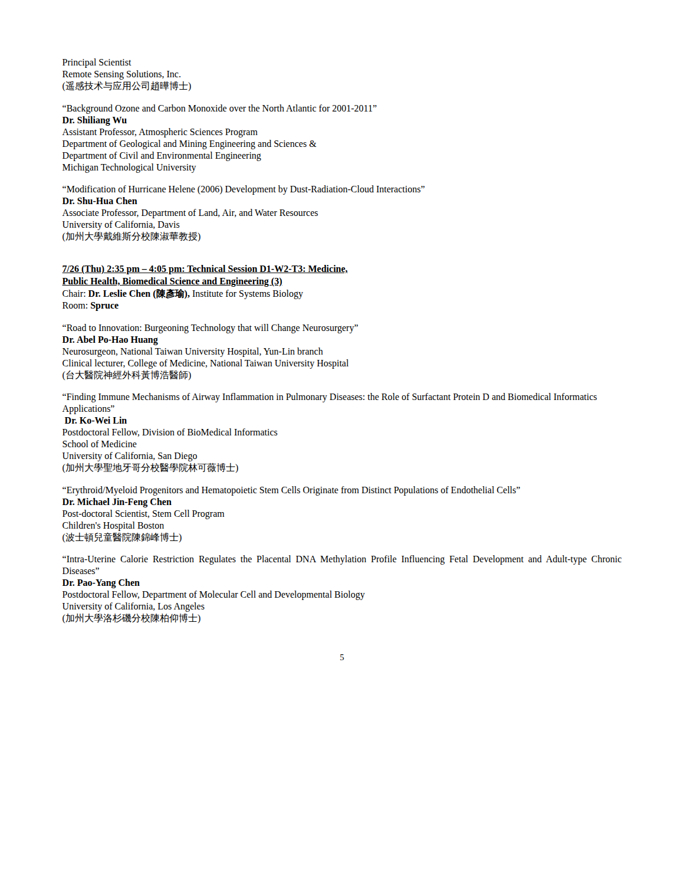Principal Scientist
Remote Sensing Solutions, Inc.
(遥感技术与应用公司趙曄博士)
“Background Ozone and Carbon Monoxide over the North Atlantic for 2001-2011”
Dr. Shiliang Wu
Assistant Professor, Atmospheric Sciences Program
Department of Geological and Mining Engineering and Sciences &
Department of Civil and Environmental Engineering
Michigan Technological University
“Modification of Hurricane Helene (2006) Development by Dust-Radiation-Cloud Interactions”
Dr. Shu-Hua Chen
Associate Professor, Department of Land, Air, and Water Resources
University of California, Davis
(加州大學戴維斯分校陳淑華教授)
7/26 (Thu) 2:35 pm – 4:05 pm: Technical Session D1-W2-T3: Medicine,
Public Health, Biomedical Science and Engineering (3)
Chair: Dr. Leslie Chen (陳彥瑜), Institute for Systems Biology
Room: Spruce
“Road to Innovation: Burgeoning Technology that will Change Neurosurgery”
Dr. Abel Po-Hao Huang
Neurosurgeon, National Taiwan University Hospital, Yun-Lin branch
Clinical lecturer, College of Medicine, National Taiwan University Hospital
(台大醫院神經外科黃博浩醫師)
“Finding Immune Mechanisms of Airway Inflammation in Pulmonary Diseases: the Role of Surfactant Protein D and Biomedical Informatics Applications”
Dr. Ko-Wei Lin
Postdoctoral Fellow, Division of BioMedical Informatics
School of Medicine
University of California, San Diego
(加州大學聖地牙哥分校醫學院林可薇博士)
“Erythroid/Myeloid Progenitors and Hematopoietic Stem Cells Originate from Distinct Populations of Endothelial Cells”
Dr. Michael Jin-Feng Chen
Post-doctoral Scientist, Stem Cell Program
Children's Hospital Boston
(波士頓兒童醫院陳錦峰博士)
“Intra-Uterine Calorie Restriction Regulates the Placental DNA Methylation Profile Influencing Fetal Development and Adult-type Chronic Diseases”
Dr. Pao-Yang Chen
Postdoctoral Fellow, Department of Molecular Cell and Developmental Biology
University of California, Los Angeles
(加州大學洛杉磯分校陳柏仰博士)
5